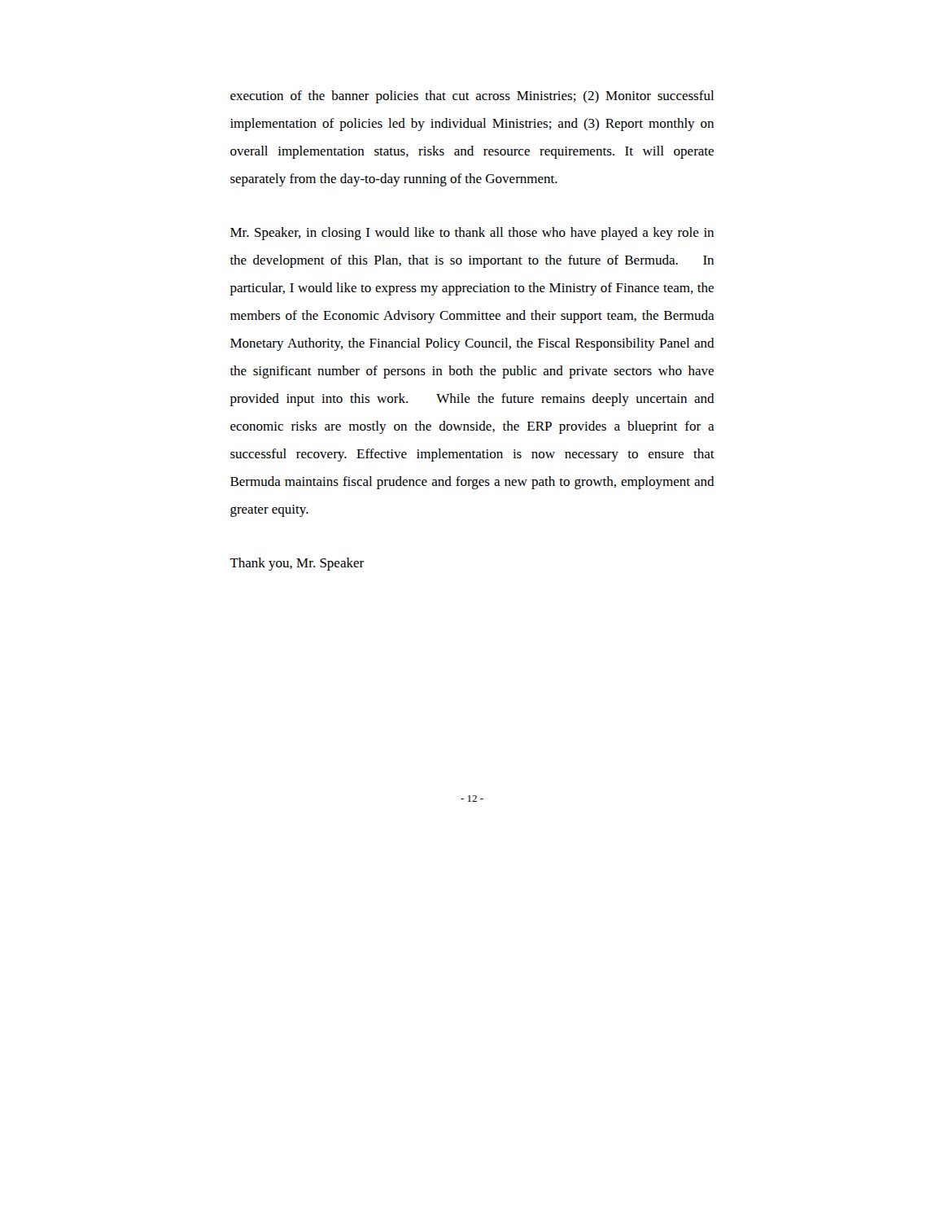execution of the banner policies that cut across Ministries; (2) Monitor successful implementation of policies led by individual Ministries; and (3) Report monthly on overall implementation status, risks and resource requirements. It will operate separately from the day-to-day running of the Government.
Mr. Speaker, in closing I would like to thank all those who have played a key role in the development of this Plan, that is so important to the future of Bermuda. In particular, I would like to express my appreciation to the Ministry of Finance team, the members of the Economic Advisory Committee and their support team, the Bermuda Monetary Authority, the Financial Policy Council, the Fiscal Responsibility Panel and the significant number of persons in both the public and private sectors who have provided input into this work. While the future remains deeply uncertain and economic risks are mostly on the downside, the ERP provides a blueprint for a successful recovery. Effective implementation is now necessary to ensure that Bermuda maintains fiscal prudence and forges a new path to growth, employment and greater equity.
Thank you, Mr. Speaker
- 12 -